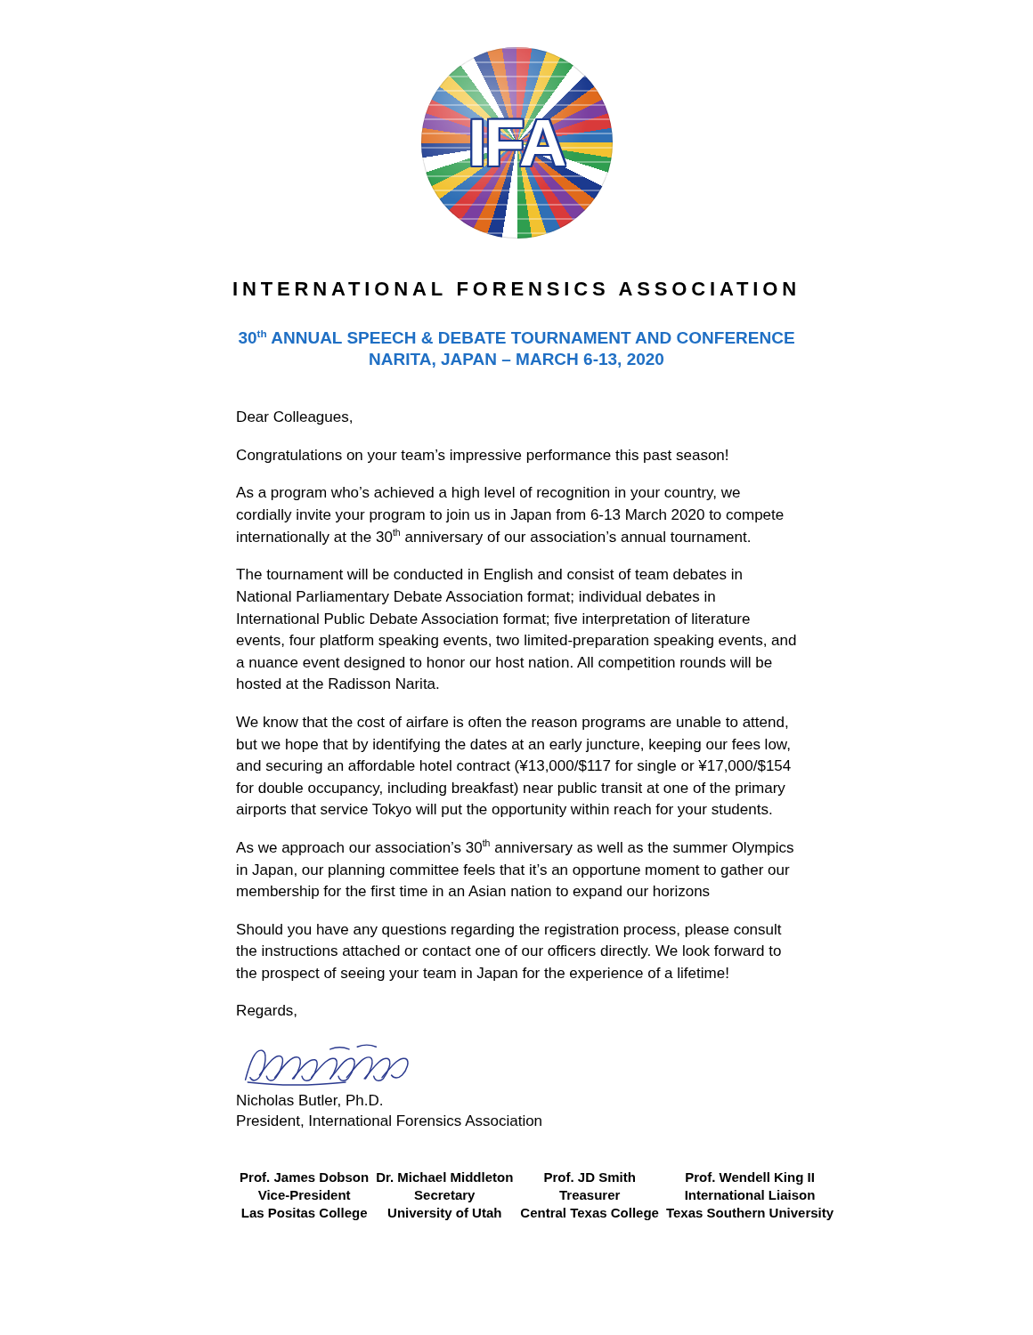IFA
INTERNATIONAL FORENSICS ASSOCIATION
30th ANNUAL SPEECH & DEBATE TOURNAMENT AND CONFERENCE NARITA, JAPAN – MARCH 6-13, 2020
Dear Colleagues,
Congratulations on your team’s impressive performance this past season!
As a program who’s achieved a high level of recognition in your country, we cordially invite your program to join us in Japan from 6-13 March 2020 to compete internationally at the 30th anniversary of our association’s annual tournament.
The tournament will be conducted in English and consist of team debates in National Parliamentary Debate Association format; individual debates in International Public Debate Association format; five interpretation of literature events, four platform speaking events, two limited-preparation speaking events, and a nuance event designed to honor our host nation. All competition rounds will be hosted at the Radisson Narita.
We know that the cost of airfare is often the reason programs are unable to attend, but we hope that by identifying the dates at an early juncture, keeping our fees low, and securing an affordable hotel contract (¥13,000/$117 for single or ¥17,000/$154 for double occupancy, including breakfast) near public transit at one of the primary airports that service Tokyo will put the opportunity within reach for your students.
As we approach our association’s 30th anniversary as well as the summer Olympics in Japan, our planning committee feels that it’s an opportune moment to gather our membership for the first time in an Asian nation to expand our horizons
Should you have any questions regarding the registration process, please consult the instructions attached or contact one of our officers directly. We look forward to the prospect of seeing your team in Japan for the experience of a lifetime!
Regards,
Nicholas Butler, Ph.D.
President, International Forensics Association
| Prof. James Dobson Vice-President Las Positas College | Dr. Michael Middleton Secretary University of Utah | Prof. JD Smith Treasurer Central Texas College | Prof. Wendell King II International Liaison Texas Southern University |